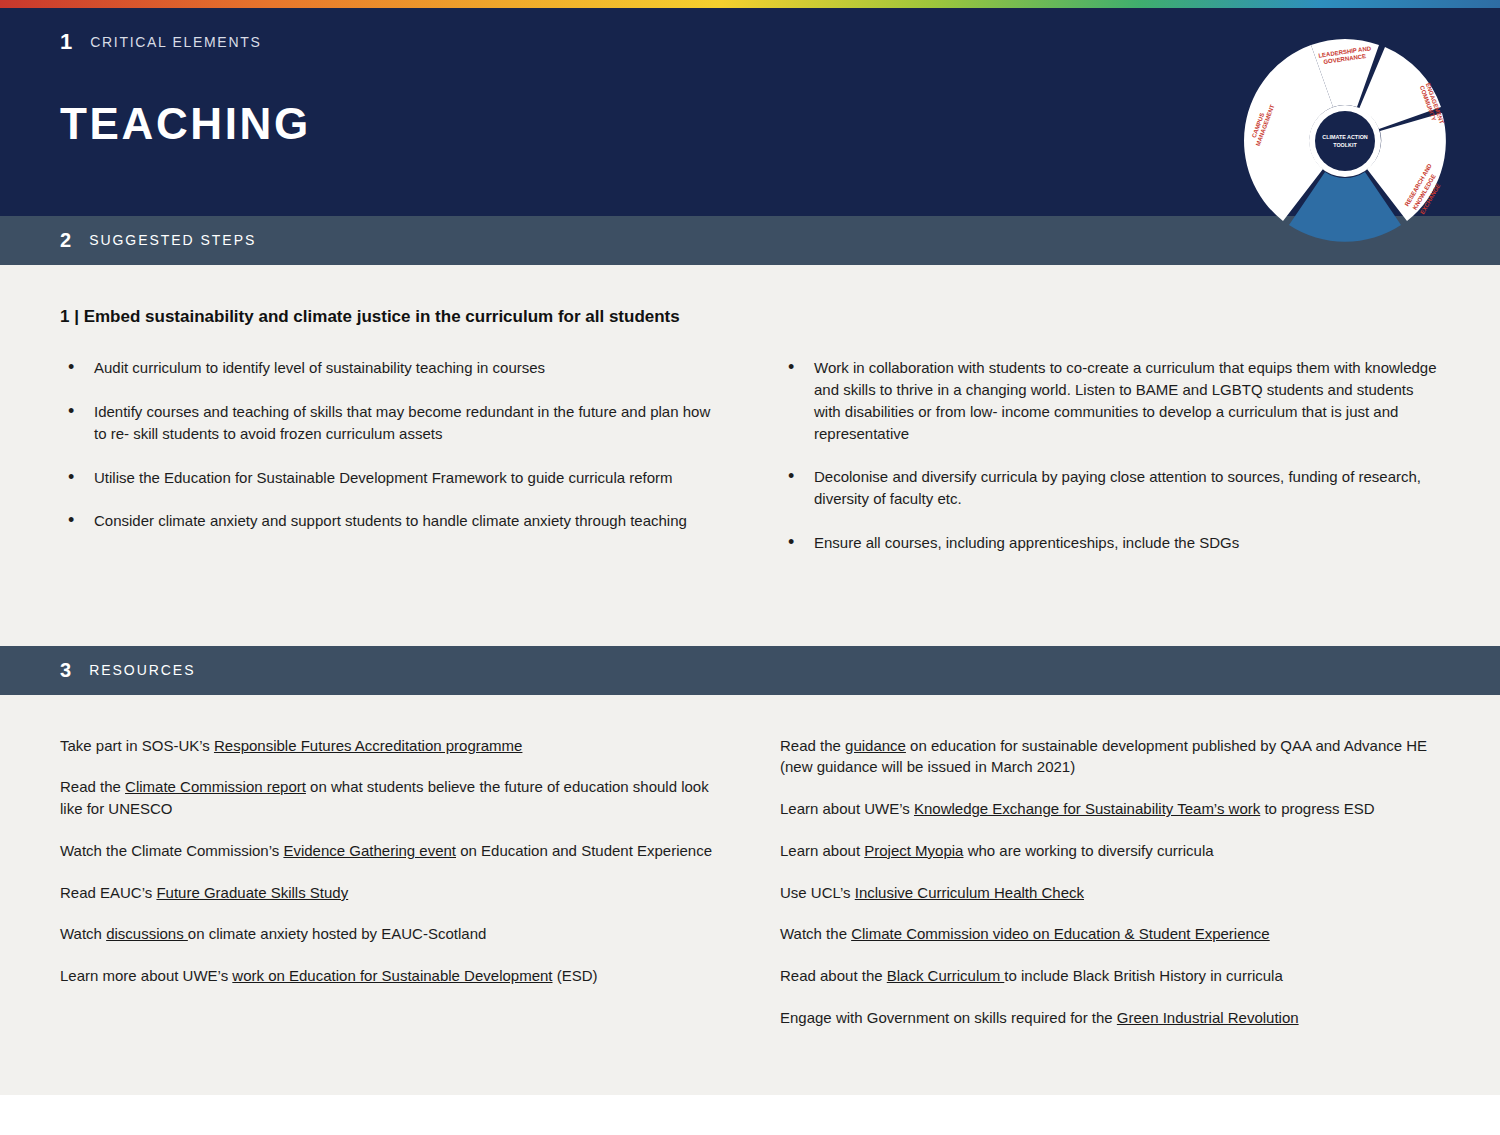1 Critical Elements
TEACHING
Climate Action Toolkit wheel LEADERSHIP AND GOVERNANCE COMMUNITY ENGAGEMENT RESEARCH AND KNOWLEDGE EXCHANGE TEACHING CAMPUS MANAGEMENT CLIMATE ACTION TOOLKIT
2 Suggested Steps
1 | Embed sustainability and climate justice in the curriculum for all students
Audit curriculum to identify level of sustainability teaching in courses
Identify courses and teaching of skills that may become redundant in the future and plan how to re- skill students to avoid frozen curriculum assets
Utilise the Education for Sustainable Development Framework to guide curricula reform
Consider climate anxiety and support students to handle climate anxiety through teaching
Work in collaboration with students to co-create a curriculum that equips them with knowledge and skills to thrive in a changing world. Listen to BAME and LGBTQ students and students with disabilities or from low- income communities to develop a curriculum that is just and representative
Decolonise and diversify curricula by paying close attention to sources, funding of research, diversity of faculty etc.
Ensure all courses, including apprenticeships, include the SDGs
3 Resources
Take part in SOS-UK’s Responsible Futures Accreditation programme
Read the Climate Commission report on what students believe the future of education should look like for UNESCO
Watch the Climate Commission’s Evidence Gathering event on Education and Student Experience
Read EAUC’s Future Graduate Skills Study
Watch discussions on climate anxiety hosted by EAUC-Scotland
Learn more about UWE’s work on Education for Sustainable Development (ESD)
Read the guidance on education for sustainable development published by QAA and Advance HE (new guidance will be issued in March 2021)
Learn about UWE’s Knowledge Exchange for Sustainability Team’s work to progress ESD
Learn about Project Myopia who are working to diversify curricula
Use UCL’s Inclusive Curriculum Health Check
Watch the Climate Commission video on Education & Student Experience
Read about the Black Curriculum to include Black British History in curricula
Engage with Government on skills required for the Green Industrial Revolution